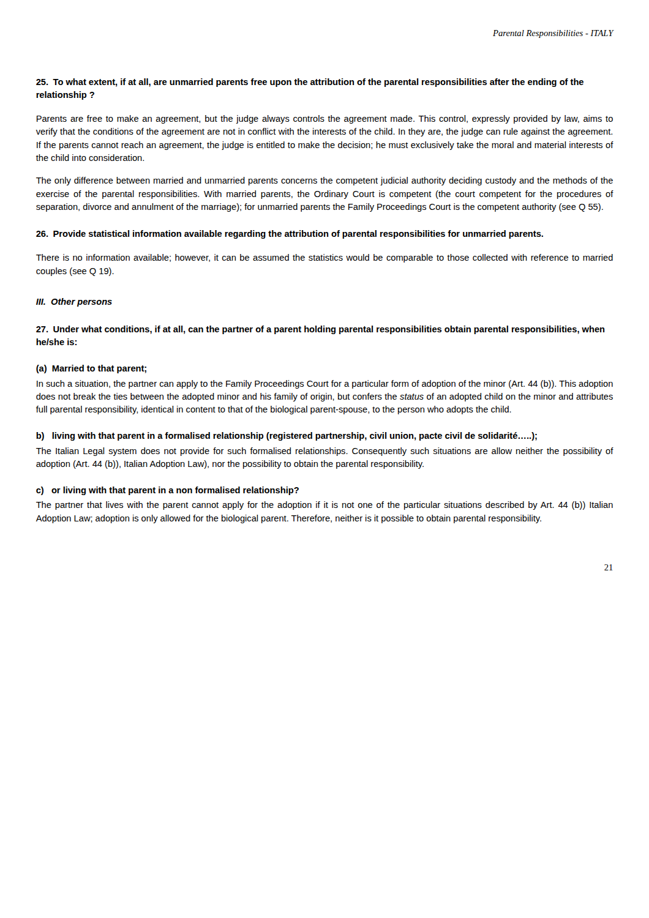Parental Responsibilities - ITALY
25. To what extent, if at all, are unmarried parents free upon the attribution of the parental responsibilities after the ending of the relationship ?
Parents are free to make an agreement, but the judge always controls the agreement made. This control, expressly provided by law, aims to verify that the conditions of the agreement are not in conflict with the interests of the child. In they are, the judge can rule against the agreement. If the parents cannot reach an agreement, the judge is entitled to make the decision; he must exclusively take the moral and material interests of the child into consideration.
The only difference between married and unmarried parents concerns the competent judicial authority deciding custody and the methods of the exercise of the parental responsibilities. With married parents, the Ordinary Court is competent (the court competent for the procedures of separation, divorce and annulment of the marriage); for unmarried parents the Family Proceedings Court is the competent authority (see Q 55).
26. Provide statistical information available regarding the attribution of parental responsibilities for unmarried parents.
There is no information available; however, it can be assumed the statistics would be comparable to those collected with reference to married couples (see Q 19).
III. Other persons
27. Under what conditions, if at all, can the partner of a parent holding parental responsibilities obtain parental responsibilities, when he/she is:
(a) Married to that parent;
In such a situation, the partner can apply to the Family Proceedings Court for a particular form of adoption of the minor (Art. 44 (b)). This adoption does not break the ties between the adopted minor and his family of origin, but confers the status of an adopted child on the minor and attributes full parental responsibility, identical in content to that of the biological parent-spouse, to the person who adopts the child.
b) living with that parent in a formalised relationship (registered partnership, civil union, pacte civil de solidarité…..);
The Italian Legal system does not provide for such formalised relationships. Consequently such situations are allow neither the possibility of adoption (Art. 44 (b)), Italian Adoption Law), nor the possibility to obtain the parental responsibility.
c) or living with that parent in a non formalised relationship?
The partner that lives with the parent cannot apply for the adoption if it is not one of the particular situations described by Art. 44 (b)) Italian Adoption Law; adoption is only allowed for the biological parent. Therefore, neither is it possible to obtain parental responsibility.
21